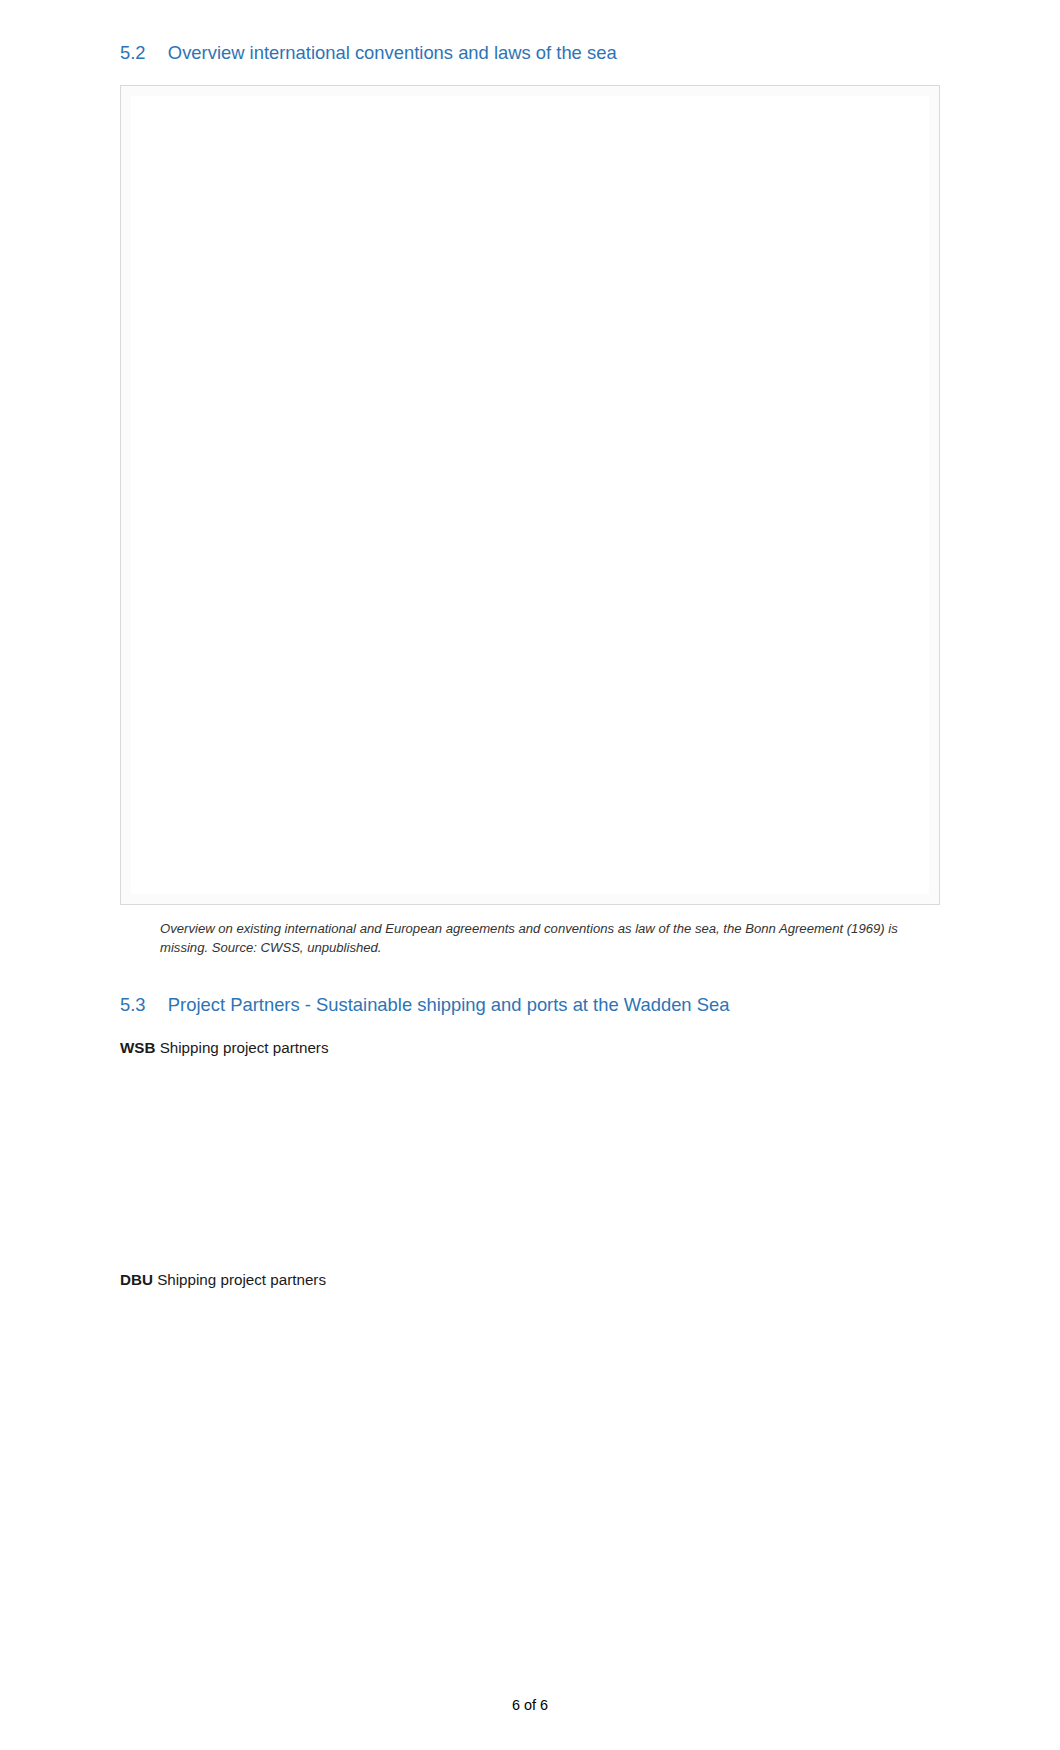5.2 Overview international conventions and laws of the sea
Overview on existing international and European agreements and conventions as law of the sea, the Bonn Agreement (1969) is missing. Source: CWSS, unpublished.
5.3 Project Partners - Sustainable shipping and ports at the Wadden Sea
WSB Shipping project partners
DBU Shipping project partners
6 of 6